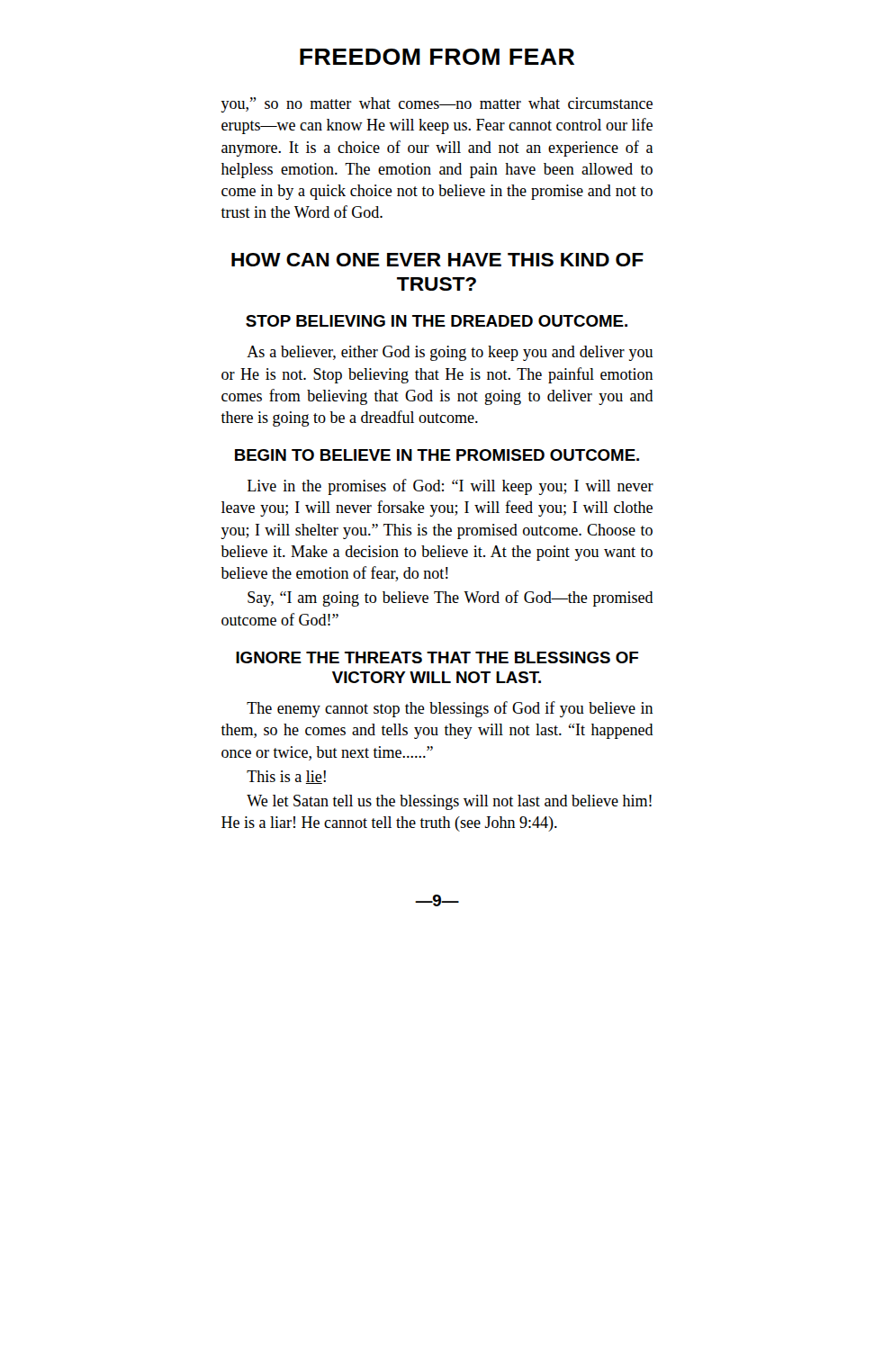Freedom From Fear
you,” so no matter what comes—no matter what circumstance erupts—we can know He will keep us. Fear cannot control our life anymore. It is a choice of our will and not an experience of a helpless emotion. The emotion and pain have been allowed to come in by a quick choice not to believe in the promise and not to trust in the Word of God.
How Can One Ever Have This Kind of Trust?
Stop Believing in the Dreaded Outcome.
As a believer, either God is going to keep you and deliver you or He is not. Stop believing that He is not. The painful emotion comes from believing that God is not going to deliver you and there is going to be a dreadful outcome.
Begin to Believe in the Promised Outcome.
Live in the promises of God: “I will keep you; I will never leave you; I will never forsake you; I will feed you; I will clothe you; I will shelter you.” This is the promised outcome. Choose to believe it. Make a decision to believe it. At the point you want to believe the emotion of fear, do not!
Say, “I am going to believe The Word of God—the promised outcome of God!”
Ignore the Threats That the Blessings of Victory Will Not Last.
The enemy cannot stop the blessings of God if you believe in them, so he comes and tells you they will not last. “It happened once or twice, but next time......”
This is a lie!
We let Satan tell us the blessings will not last and believe him! He is a liar! He cannot tell the truth (see John 9:44).
—9—